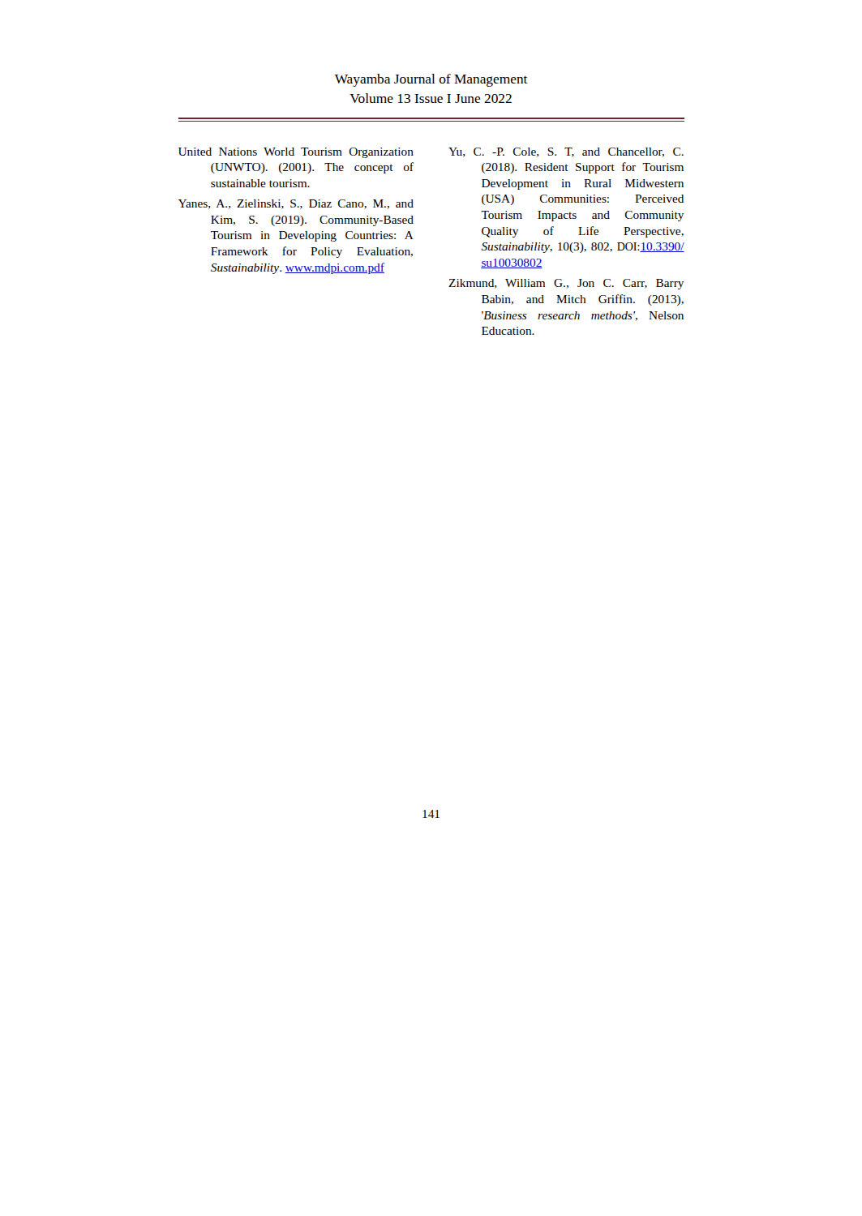Wayamba Journal of Management
Volume 13 Issue I June 2022
United Nations World Tourism Organization (UNWTO). (2001). The concept of sustainable tourism.
Yanes, A., Zielinski, S., Diaz Cano, M., and Kim, S. (2019). Community-Based Tourism in Developing Countries: A Framework for Policy Evaluation, Sustainability. www.mdpi.com.pdf
Yu, C. -P. Cole, S. T, and Chancellor, C. (2018). Resident Support for Tourism Development in Rural Midwestern (USA) Communities: Perceived Tourism Impacts and Community Quality of Life Perspective, Sustainability, 10(3), 802, DOI: 10.3390/su10030802
Zikmund, William G., Jon C. Carr, Barry Babin, and Mitch Griffin. (2013), 'Business research methods', Nelson Education.
141